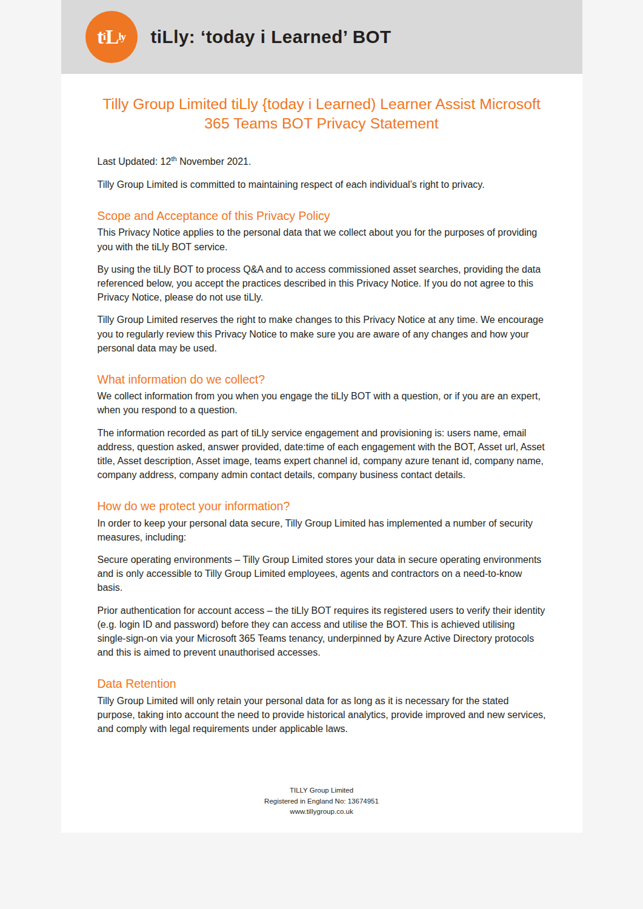ti Lly
tiLly: ‘today i Learned’ BOT
Tilly Group Limited tiLly {today i Learned) Learner Assist Microsoft 365 Teams BOT Privacy Statement
Last Updated: 12th November 2021.
Tilly Group Limited is committed to maintaining respect of each individual’s right to privacy.
Scope and Acceptance of this Privacy Policy
This Privacy Notice applies to the personal data that we collect about you for the purposes of providing you with the tiLly BOT service.
By using the tiLly BOT to process Q&A and to access commissioned asset searches, providing the data referenced below, you accept the practices described in this Privacy Notice. If you do not agree to this Privacy Notice, please do not use tiLly.
Tilly Group Limited reserves the right to make changes to this Privacy Notice at any time. We encourage you to regularly review this Privacy Notice to make sure you are aware of any changes and how your personal data may be used.
What information do we collect?
We collect information from you when you engage the tiLly BOT with a question, or if you are an expert, when you respond to a question.
The information recorded as part of tiLly service engagement and provisioning is: users name, email address, question asked, answer provided, date:time of each engagement with the BOT, Asset url, Asset title, Asset description, Asset image, teams expert channel id, company azure tenant id, company name, company address, company admin contact details, company business contact details.
How do we protect your information?
In order to keep your personal data secure, Tilly Group Limited has implemented a number of security measures, including:
Secure operating environments – Tilly Group Limited stores your data in secure operating environments and is only accessible to Tilly Group Limited employees, agents and contractors on a need-to-know basis.
Prior authentication for account access – the tiLly BOT requires its registered users to verify their identity (e.g. login ID and password) before they can access and utilise the BOT. This is achieved utilising single-sign-on via your Microsoft 365 Teams tenancy, underpinned by Azure Active Directory protocols and this is aimed to prevent unauthorised accesses.
Data Retention
Tilly Group Limited will only retain your personal data for as long as it is necessary for the stated purpose, taking into account the need to provide historical analytics, provide improved and new services, and comply with legal requirements under applicable laws.
TILLY Group Limited
Registered in England No: 13674951
www.tillygroup.co.uk